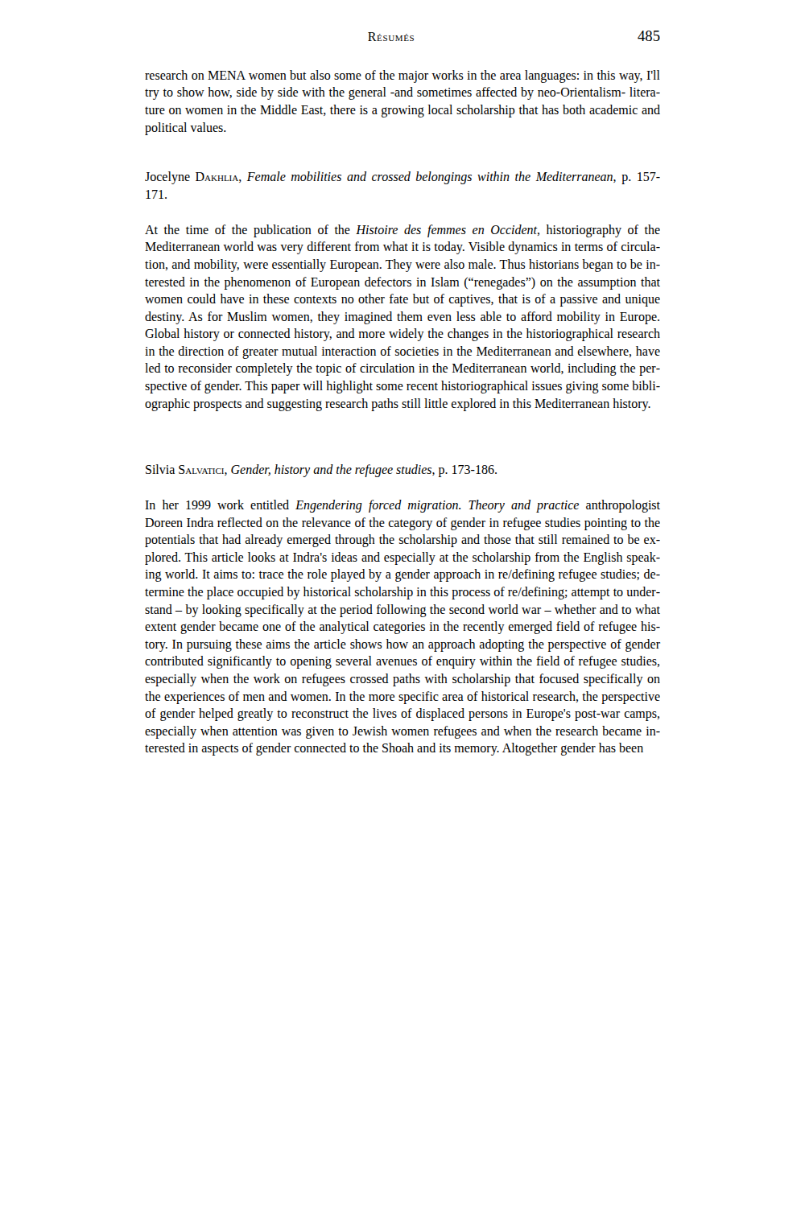Résumés
485
research on MENA women but also some of the major works in the area languages: in this way, I'll try to show how, side by side with the general -and sometimes affected by neo-Orientalism- literature on women in the Middle East, there is a growing local scholarship that has both academic and political values.
Jocelyne Dakhlia, Female mobilities and crossed belongings within the Mediterranean, p. 157-171.
At the time of the publication of the Histoire des femmes en Occident, historiography of the Mediterranean world was very different from what it is today. Visible dynamics in terms of circulation, and mobility, were essentially European. They were also male. Thus historians began to be interested in the phenomenon of European defectors in Islam (“renegades”) on the assumption that women could have in these contexts no other fate but of captives, that is of a passive and unique destiny. As for Muslim women, they imagined them even less able to afford mobility in Europe. Global history or connected history, and more widely the changes in the historiographical research in the direction of greater mutual interaction of societies in the Mediterranean and elsewhere, have led to reconsider completely the topic of circulation in the Mediterranean world, including the perspective of gender. This paper will highlight some recent historiographical issues giving some bibliographic prospects and suggesting research paths still little explored in this Mediterranean history.
Silvia Salvatici, Gender, history and the refugee studies, p. 173-186.
In her 1999 work entitled Engendering forced migration. Theory and practice anthropologist Doreen Indra reflected on the relevance of the category of gender in refugee studies pointing to the potentials that had already emerged through the scholarship and those that still remained to be explored. This article looks at Indra's ideas and especially at the scholarship from the English speaking world. It aims to: trace the role played by a gender approach in re/defining refugee studies; determine the place occupied by historical scholarship in this process of re/defining; attempt to understand – by looking specifically at the period following the second world war – whether and to what extent gender became one of the analytical categories in the recently emerged field of refugee history. In pursuing these aims the article shows how an approach adopting the perspective of gender contributed significantly to opening several avenues of enquiry within the field of refugee studies, especially when the work on refugees crossed paths with scholarship that focused specifically on the experiences of men and women. In the more specific area of historical research, the perspective of gender helped greatly to reconstruct the lives of displaced persons in Europe's post-war camps, especially when attention was given to Jewish women refugees and when the research became interested in aspects of gender connected to the Shoah and its memory. Altogether gender has been